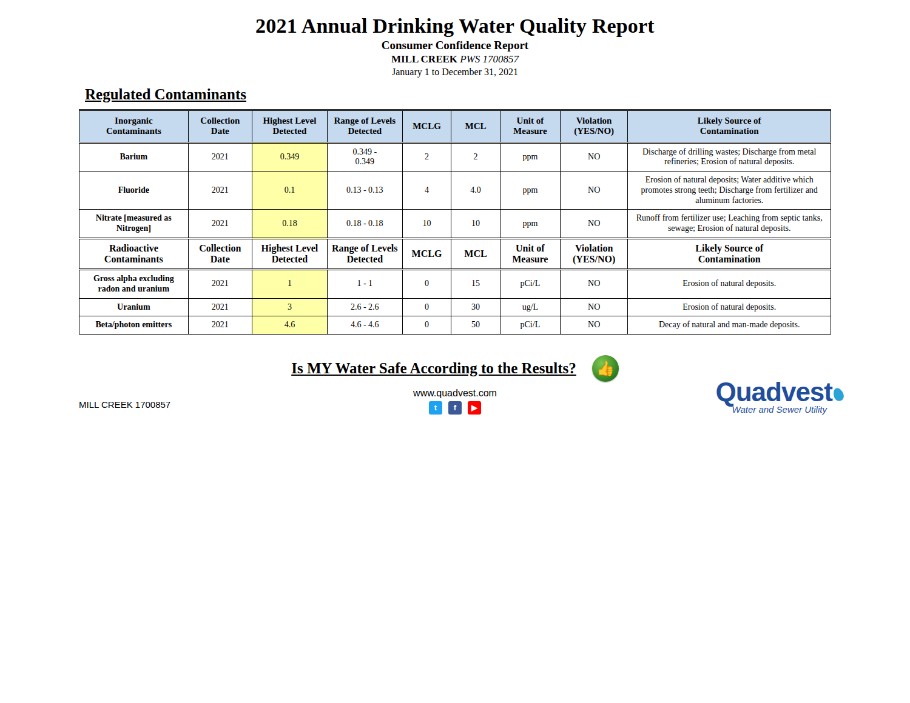2021 Annual Drinking Water Quality Report
Consumer Confidence Report
MILL CREEK PWS 1700857
January 1 to December 31, 2021
Regulated Contaminants
| Inorganic Contaminants | Collection Date | Highest Level Detected | Range of Levels Detected | MCLG | MCL | Unit of Measure | Violation (YES/NO) | Likely Source of Contamination |
| --- | --- | --- | --- | --- | --- | --- | --- | --- |
| Barium | 2021 | 0.349 | 0.349 - 0.349 | 2 | 2 | ppm | NO | Discharge of drilling wastes; Discharge from metal refineries; Erosion of natural deposits. |
| Fluoride | 2021 | 0.1 | 0.13 - 0.13 | 4 | 4.0 | ppm | NO | Erosion of natural deposits; Water additive which promotes strong teeth; Discharge from fertilizer and aluminum factories. |
| Nitrate [measured as Nitrogen] | 2021 | 0.18 | 0.18 - 0.18 | 10 | 10 | ppm | NO | Runoff from fertilizer use; Leaching from septic tanks, sewage; Erosion of natural deposits. |
| Radioactive Contaminants | Collection Date | Highest Level Detected | Range of Levels Detected | MCLG | MCL | Unit of Measure | Violation (YES/NO) | Likely Source of Contamination |
| Gross alpha excluding radon and uranium | 2021 | 1 | 1 - 1 | 0 | 15 | pCi/L | NO | Erosion of natural deposits. |
| Uranium | 2021 | 3 | 2.6 - 2.6 | 0 | 30 | ug/L | NO | Erosion of natural deposits. |
| Beta/photon emitters | 2021 | 4.6 | 4.6 - 4.6 | 0 | 50 | pCi/L | NO | Decay of natural and man-made deposits. |
Is MY Water Safe According to the Results?
www.quadvest.com
t f ▶
MILL CREEK 1700857
Quadvest
Water and Sewer Utility